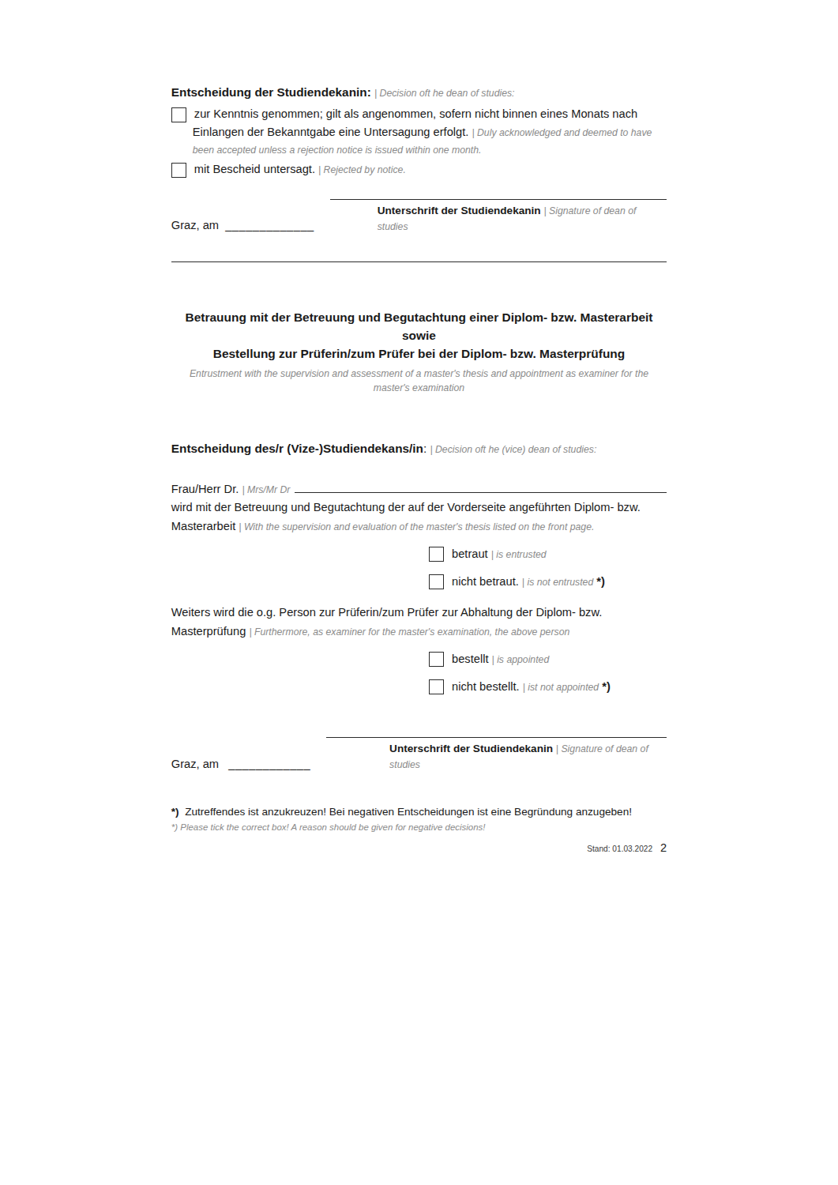Entscheidung der Studiendekanin: | Decision oft he dean of studies:
zur Kenntnis genommen; gilt als angenommen, sofern nicht binnen eines Monats nach
Einlangen der Bekanntgabe eine Untersagung erfolgt. | Duly acknowledged and deemed to have been accepted unless a rejection notice is issued within one month.
mit Bescheid untersagt. | Rejected by notice.
Graz, am _____________
Unterschrift der Studiendekanin | Signature of dean of studies
Betrauung mit der Betreuung und Begutachtung einer Diplom- bzw. Masterarbeit sowie
Bestellung zur Prüferin/zum Prüfer bei der Diplom- bzw. Masterprüfung
Entrustment with the supervision and assessment of a master's thesis and appointment as examiner for the master's examination
Entscheidung des/r (Vize-)Studiendekans/in: | Decision oft he (vice) dean of studies:
Frau/Herr Dr. | Mrs/Mr Dr
wird mit der Betreuung und Begutachtung der auf der Vorderseite angeführten Diplom- bzw.
Masterarbeit | With the supervision and evaluation of the master's thesis listed on the front page.
betraut | is entrusted
nicht betraut. | is not entrusted *)
Weiters wird die o.g. Person zur Prüferin/zum Prüfer zur Abhaltung der Diplom- bzw.
Masterprüfung | Furthermore, as examiner for the master's examination, the above person
bestellt | is appointed
nicht bestellt. | ist not appointed *)
Graz, am ____________
Unterschrift der Studiendekanin | Signature of dean of studies
*) Zutreffendes ist anzukreuzen! Bei negativen Entscheidungen ist eine Begründung anzugeben! *) Please tick the correct box! A reason should be given for negative decisions!
Stand: 01.03.2022 2